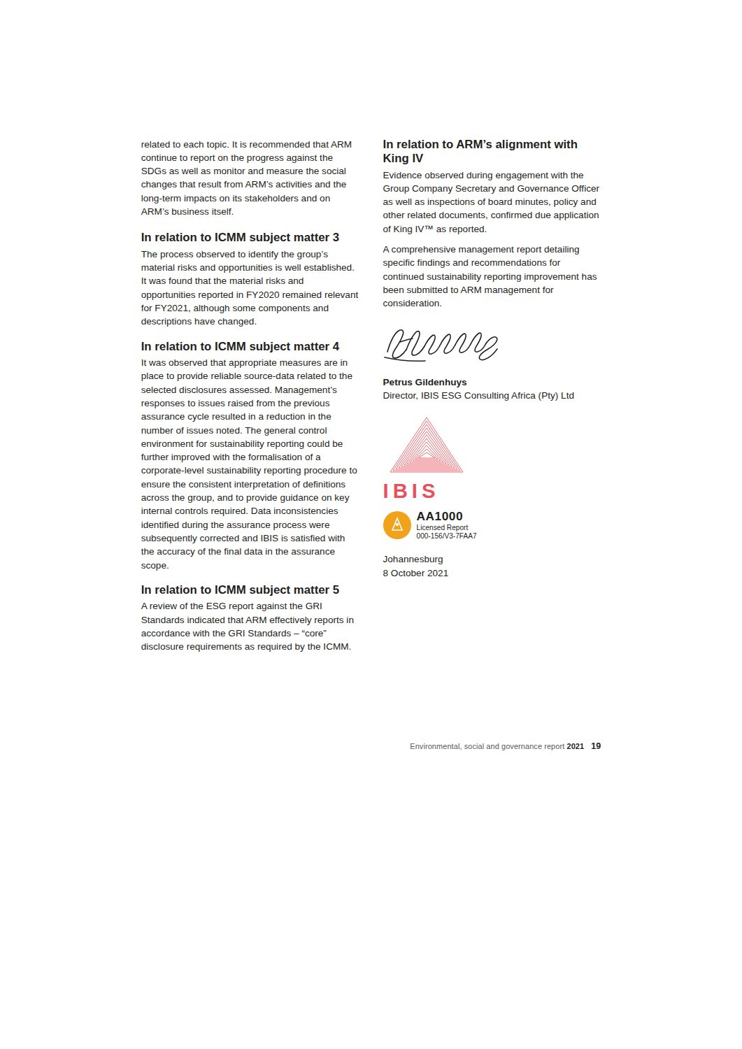related to each topic. It is recommended that ARM continue to report on the progress against the SDGs as well as monitor and measure the social changes that result from ARM’s activities and the long-term impacts on its stakeholders and on ARM’s business itself.
In relation to ICMM subject matter 3
The process observed to identify the group’s material risks and opportunities is well established. It was found that the material risks and opportunities reported in FY2020 remained relevant for FY2021, although some components and descriptions have changed.
In relation to ICMM subject matter 4
It was observed that appropriate measures are in place to provide reliable source-data related to the selected disclosures assessed. Management’s responses to issues raised from the previous assurance cycle resulted in a reduction in the number of issues noted. The general control environment for sustainability reporting could be further improved with the formalisation of a corporate-level sustainability reporting procedure to ensure the consistent interpretation of definitions across the group, and to provide guidance on key internal controls required. Data inconsistencies identified during the assurance process were subsequently corrected and IBIS is satisfied with the accuracy of the final data in the assurance scope.
In relation to ICMM subject matter 5
A review of the ESG report against the GRI Standards indicated that ARM effectively reports in accordance with the GRI Standards – “core” disclosure requirements as required by the ICMM.
In relation to ARM’s alignment with
King IV
Evidence observed during engagement with the Group Company Secretary and Governance Officer as well as inspections of board minutes, policy and other related documents, confirmed due application of King IV™ as reported.
A comprehensive management report detailing specific findings and recommendations for continued sustainability reporting improvement has been submitted to ARM management for consideration.
Petrus Gildenhuys
Director, IBIS ESG Consulting Africa (Pty) Ltd
IBIS
AA1000
Licensed Report
000-156/V3-7FAA7
Johannesburg
8 October 2021
Environmental, social and governance report 202119